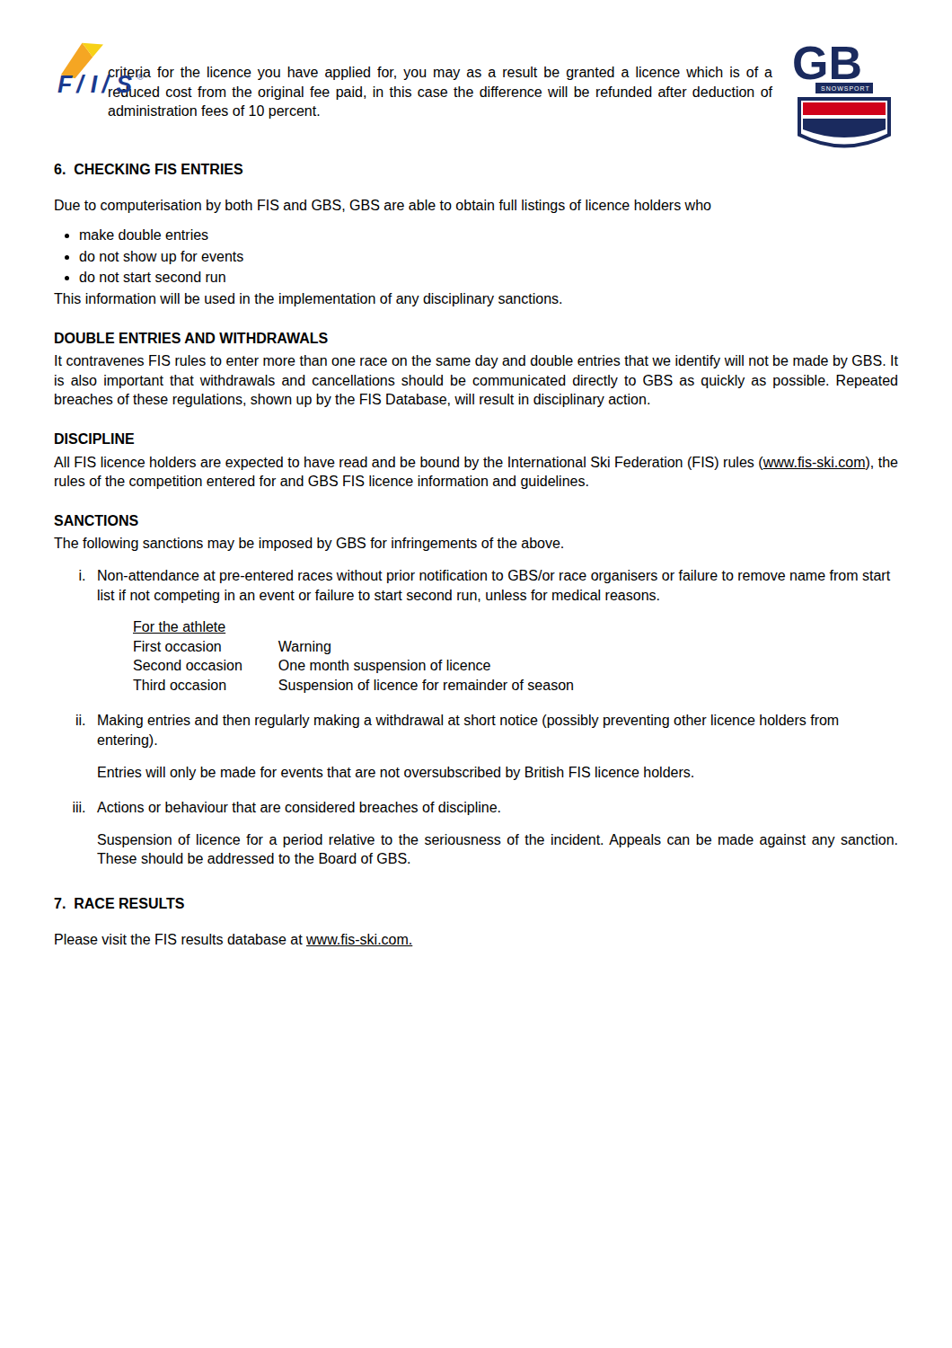F / I / S ® GB SNOWSPORT
criteria for the licence you have applied for, you may as a result be granted a licence which is of a reduced cost from the original fee paid, in this case the difference will be refunded after deduction of administration fees of 10 percent.
6. CHECKING FIS ENTRIES
Due to computerisation by both FIS and GBS, GBS are able to obtain full listings of licence holders who
make double entries
do not show up for events
do not start second run
This information will be used in the implementation of any disciplinary sanctions.
DOUBLE ENTRIES AND WITHDRAWALS
It contravenes FIS rules to enter more than one race on the same day and double entries that we identify will not be made by GBS. It is also important that withdrawals and cancellations should be communicated directly to GBS as quickly as possible. Repeated breaches of these regulations, shown up by the FIS Database, will result in disciplinary action.
DISCIPLINE
All FIS licence holders are expected to have read and be bound by the International Ski Federation (FIS) rules (www.fis-ski.com), the rules of the competition entered for and GBS FIS licence information and guidelines.
SANCTIONS
The following sanctions may be imposed by GBS for infringements of the above.
Non-attendance at pre-entered races without prior notification to GBS/or race organisers or failure to remove name from start list if not competing in an event or failure to start second run, unless for medical reasons.
| For the athlete |
| First occasion | Warning |
| Second occasion | One month suspension of licence |
| Third occasion | Suspension of licence for remainder of season |
Making entries and then regularly making a withdrawal at short notice (possibly preventing other licence holders from entering).
Entries will only be made for events that are not oversubscribed by British FIS licence holders.
Actions or behaviour that are considered breaches of discipline.
Suspension of licence for a period relative to the seriousness of the incident. Appeals can be made against any sanction. These should be addressed to the Board of GBS.
7. RACE RESULTS
Please visit the FIS results database at www.fis-ski.com.